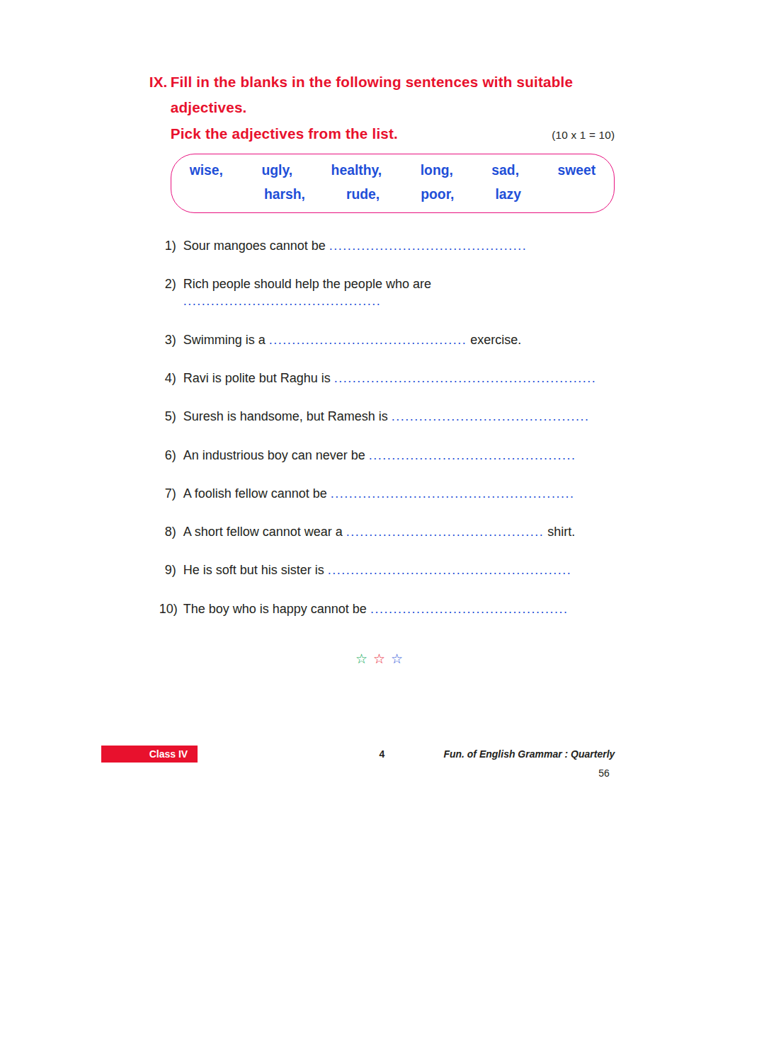IX.
Fill in the blanks in the following sentences with suitable adjectives.
Pick the adjectives from the list. (10 x 1 = 10)
wise, ugly, healthy, long, sad, sweet
harsh, rude, poor, lazy
1) Sour mangoes cannot be ...........................................
2) Rich people should help the people who are ...........................................
3) Swimming is a ........................................... exercise.
4) Ravi is polite but Raghu is .........................................................
5) Suresh is handsome, but Ramesh is ...........................................
6) An industrious boy can never be .............................................
7) A foolish fellow cannot be .....................................................
8) A short fellow cannot wear a ........................................... shirt.
9) He is soft but his sister is .....................................................
10) The boy who is happy cannot be ...........................................
☆☆☆
Class IV
4
Fun. of English Grammar : Quarterly
56